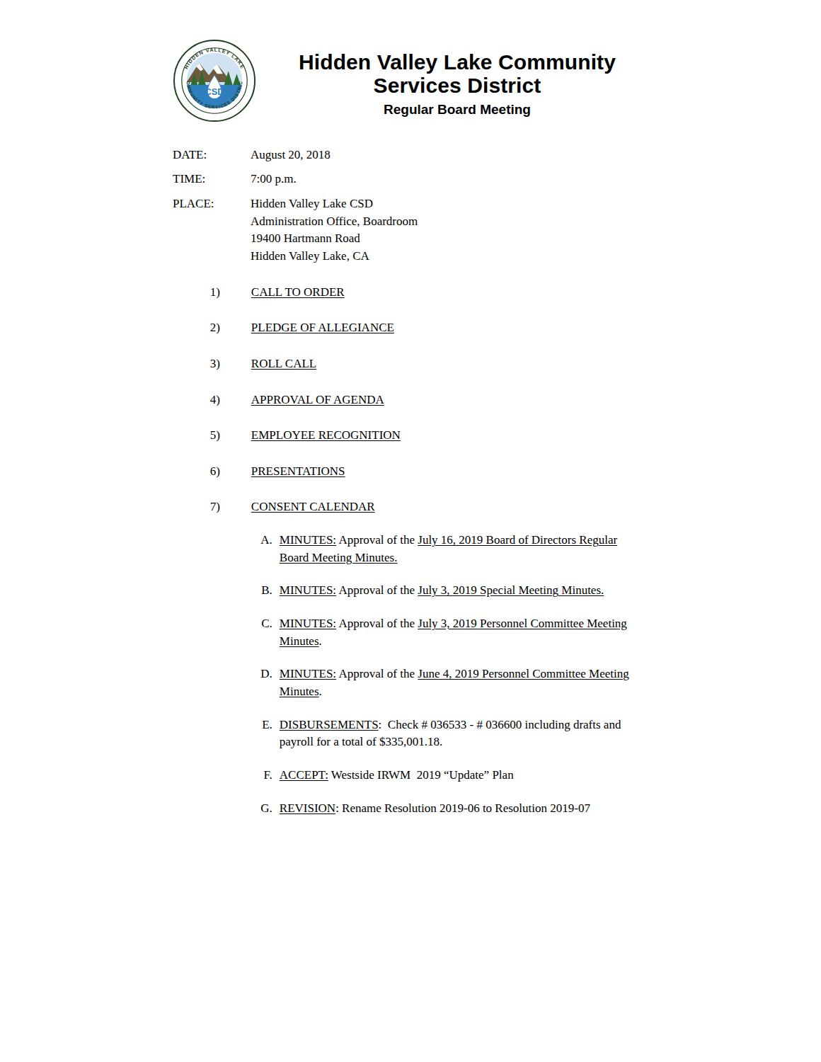CSD HIDDEN VALLEY LAKE COMMUNITY SERVICES DISTRICT
Hidden Valley Lake Community Services District
Regular Board Meeting
DATE:
August 20, 2018
TIME:
7:00 p.m.
PLACE:
Hidden Valley Lake CSD Administration Office, Boardroom 19400 Hartmann Road Hidden Valley Lake, CA
1) CALL TO ORDER
2) PLEDGE OF ALLEGIANCE
3) ROLL CALL
4) APPROVAL OF AGENDA
5) EMPLOYEE RECOGNITION
6) PRESENTATIONS
7) CONSENT CALENDAR
A. MINUTES: Approval of the July 16, 2019 Board of Directors Regular Board Meeting Minutes.
B. MINUTES: Approval of the July 3, 2019 Special Meeting Minutes.
C. MINUTES: Approval of the July 3, 2019 Personnel Committee Meeting Minutes.
D. MINUTES: Approval of the June 4, 2019 Personnel Committee Meeting Minutes.
E. DISBURSEMENTS: Check # 036533 - # 036600 including drafts and payroll for a total of $335,001.18.
F. ACCEPT: Westside IRWM 2019 “Update” Plan
G. REVISION: Rename Resolution 2019-06 to Resolution 2019-07